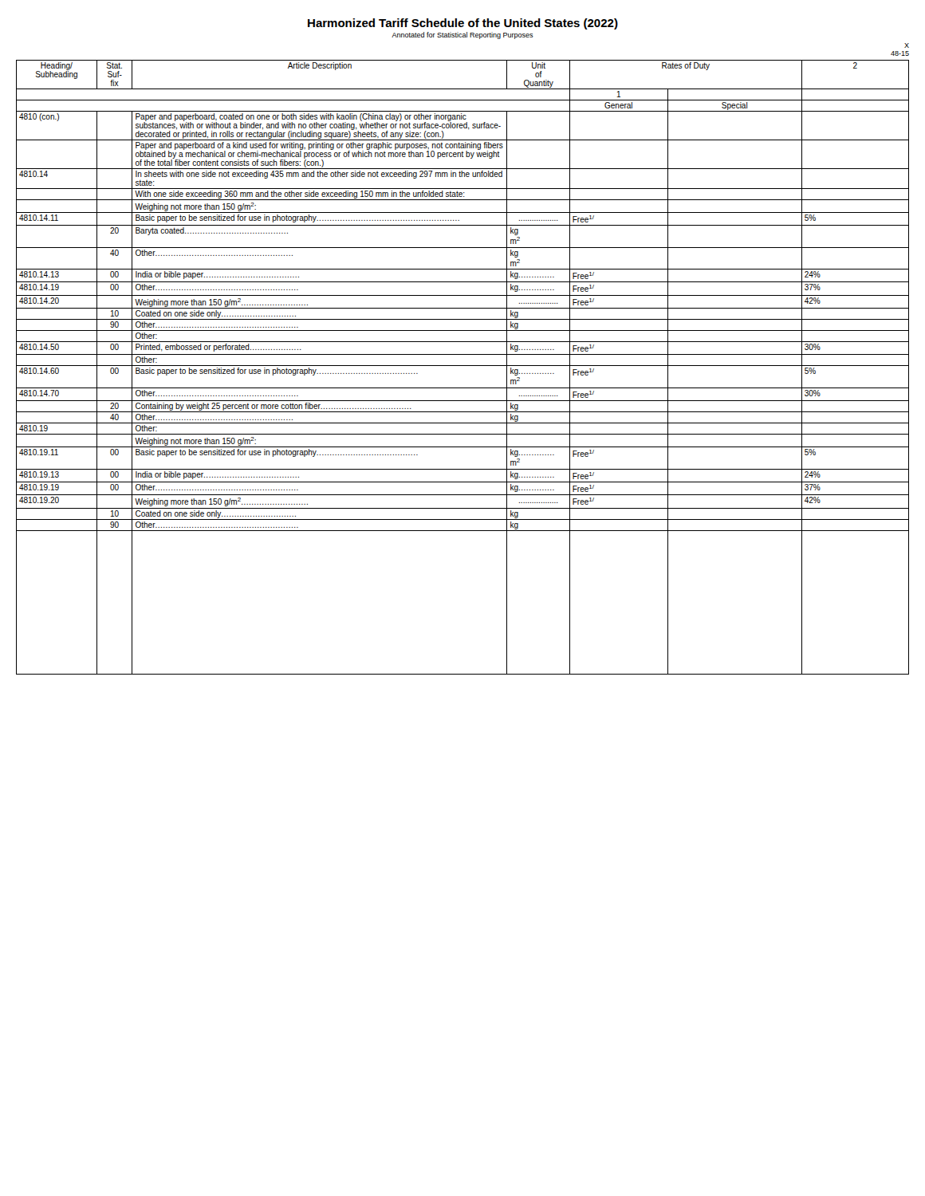Harmonized Tariff Schedule of the United States (2022)
Annotated for Statistical Reporting Purposes
X
48-15
| Heading/ Subheading | Stat. Suf- fix | Article Description | Unit of Quantity | Rates of Duty | 2 |
| --- | --- | --- | --- | --- | --- |
| | 1 | | |
| | General | Special | |
| 4810 (con.) | | Paper and paperboard, coated on one or both sides with kaolin (China clay) or other inorganic substances, with or without a binder, and with no other coating, whether or not surface-colored, surface-decorated or printed, in rolls or rectangular (including square) sheets, of any size: (con.) | | | | |
| | | Paper and paperboard of a kind used for writing, printing or other graphic purposes, not containing fibers obtained by a mechanical or chemi-mechanical process or of which not more than 10 percent by weight of the total fiber content consists of such fibers: (con.) | | | | |
| 4810.14 | | In sheets with one side not exceeding 435 mm and the other side not exceeding 297 mm in the unfolded state: | | | | |
| | | With one side exceeding 360 mm and the other side exceeding 150 mm in the unfolded state: | | | | |
| | | Weighing not more than 150 g/m 2 : | | | | |
| 4810.14.11 | | Basic paper to be sensitized for use in photography ....................................................... | .................. | Free 1/ | | 5% |
| | 20 | Baryta coated ........................................ | kg m 2 | | | |
| | 40 | Other ..................................................... | kg m 2 | | | |
| 4810.14.13 | 00 | India or bible paper ..................................... | kg .............. | Free 1/ | | 24% |
| 4810.14.19 | 00 | Other ....................................................... | kg .............. | Free 1/ | | 37% |
| 4810.14.20 | | Weighing more than 150 g/m 2 .......................... | .................. | Free 1/ | | 42% |
| | 10 | Coated on one side only ............................. | kg | | | |
| | 90 | Other ....................................................... | kg | | | |
| | | Other: | | | | |
| 4810.14.50 | 00 | Printed, embossed or perforated .................... | kg .............. | Free 1/ | | 30% |
| | | Other: | | | | |
| 4810.14.60 | 00 | Basic paper to be sensitized for use in photography ....................................... | kg .............. m 2 | Free 1/ | | 5% |
| 4810.14.70 | | Other ....................................................... | .................. | Free 1/ | | 30% |
| | 20 | Containing by weight 25 percent or more cotton fiber ................................... | kg | | | |
| | 40 | Other ..................................................... | kg | | | |
| 4810.19 | | Other: | | | | |
| | | Weighing not more than 150 g/m 2 : | | | | |
| 4810.19.11 | 00 | Basic paper to be sensitized for use in photography ....................................... | kg .............. m 2 | Free 1/ | | 5% |
| 4810.19.13 | 00 | India or bible paper ..................................... | kg .............. | Free 1/ | | 24% |
| 4810.19.19 | 00 | Other ....................................................... | kg .............. | Free 1/ | | 37% |
| 4810.19.20 | | Weighing more than 150 g/m 2 .......................... | .................. | Free 1/ | | 42% |
| | 10 | Coated on one side only ............................. | kg | | | |
| | 90 | Other ....................................................... | kg | | | |